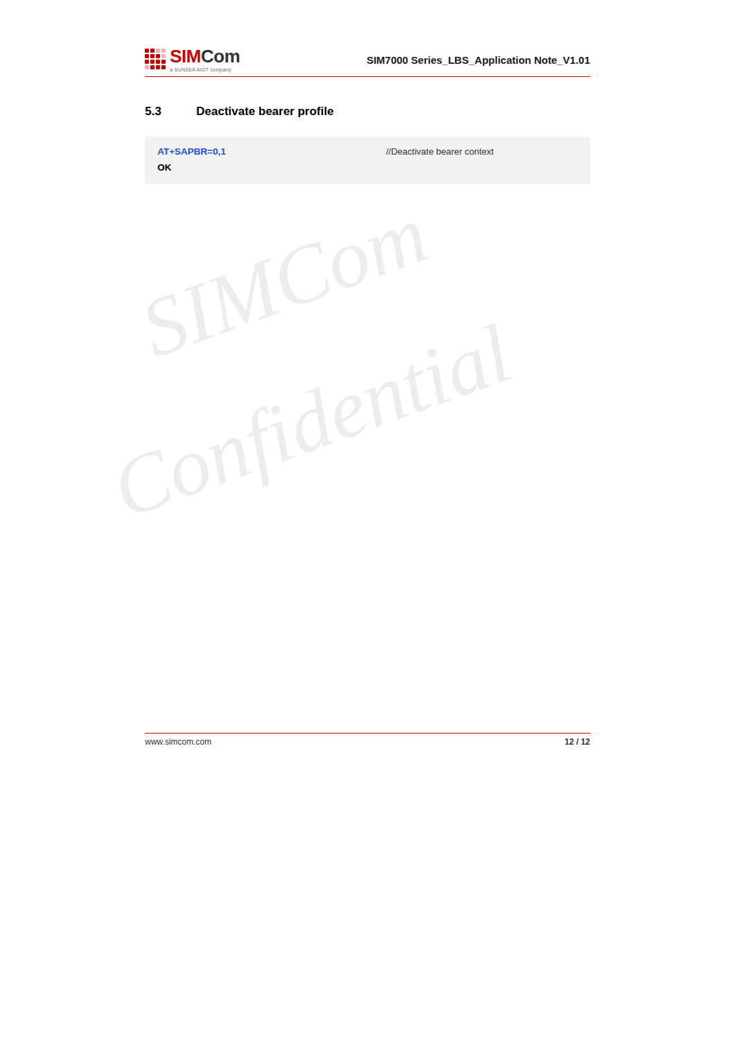SIMCom Confidential
SIM Com
a SUNSEA AIOT company
SIM7000 Series_LBS_Application Note_V1.01
5.3 Deactivate bearer profile
AT+SAPBR=0,1 //Deactivate bearer context
OK
www.simcom.com 12 / 12